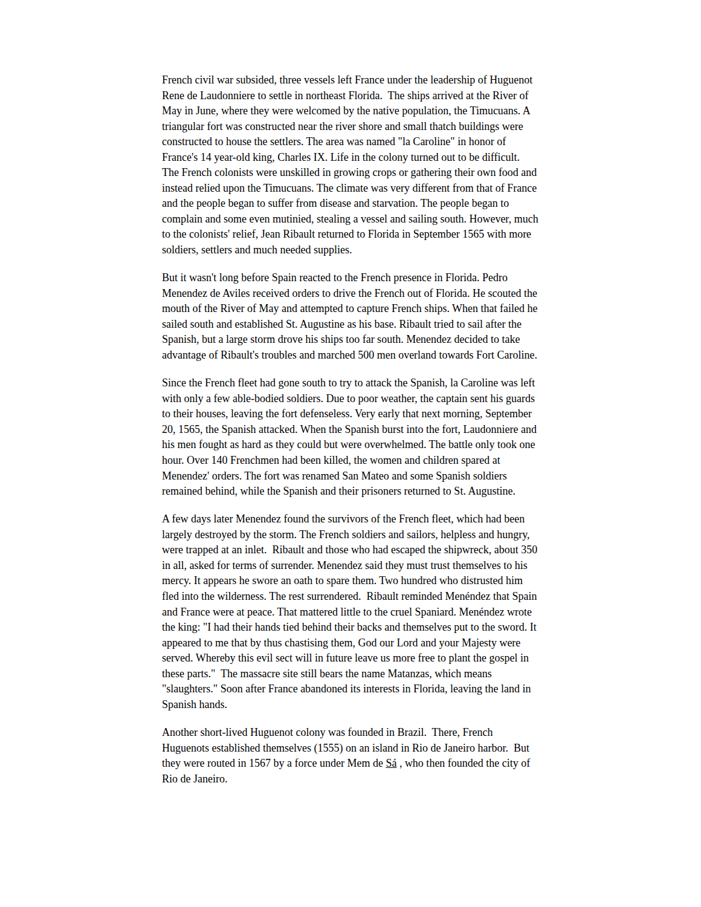French civil war subsided, three vessels left France under the leadership of Huguenot Rene de Laudonniere to settle in northeast Florida. The ships arrived at the River of May in June, where they were welcomed by the native population, the Timucuans. A triangular fort was constructed near the river shore and small thatch buildings were constructed to house the settlers. The area was named "la Caroline" in honor of France's 14 year-old king, Charles IX. Life in the colony turned out to be difficult. The French colonists were unskilled in growing crops or gathering their own food and instead relied upon the Timucuans. The climate was very different from that of France and the people began to suffer from disease and starvation. The people began to complain and some even mutinied, stealing a vessel and sailing south. However, much to the colonists' relief, Jean Ribault returned to Florida in September 1565 with more soldiers, settlers and much needed supplies.
But it wasn't long before Spain reacted to the French presence in Florida. Pedro Menendez de Aviles received orders to drive the French out of Florida. He scouted the mouth of the River of May and attempted to capture French ships. When that failed he sailed south and established St. Augustine as his base. Ribault tried to sail after the Spanish, but a large storm drove his ships too far south. Menendez decided to take advantage of Ribault's troubles and marched 500 men overland towards Fort Caroline.
Since the French fleet had gone south to try to attack the Spanish, la Caroline was left with only a few able-bodied soldiers. Due to poor weather, the captain sent his guards to their houses, leaving the fort defenseless. Very early that next morning, September 20, 1565, the Spanish attacked. When the Spanish burst into the fort, Laudonniere and his men fought as hard as they could but were overwhelmed. The battle only took one hour. Over 140 Frenchmen had been killed, the women and children spared at Menendez' orders. The fort was renamed San Mateo and some Spanish soldiers remained behind, while the Spanish and their prisoners returned to St. Augustine.
A few days later Menendez found the survivors of the French fleet, which had been largely destroyed by the storm. The French soldiers and sailors, helpless and hungry, were trapped at an inlet. Ribault and those who had escaped the shipwreck, about 350 in all, asked for terms of surrender. Menendez said they must trust themselves to his mercy. It appears he swore an oath to spare them. Two hundred who distrusted him fled into the wilderness. The rest surrendered. Ribault reminded Menéndez that Spain and France were at peace. That mattered little to the cruel Spaniard. Menéndez wrote the king: "I had their hands tied behind their backs and themselves put to the sword. It appeared to me that by thus chastising them, God our Lord and your Majesty were served. Whereby this evil sect will in future leave us more free to plant the gospel in these parts." The massacre site still bears the name Matanzas, which means "slaughters." Soon after France abandoned its interests in Florida, leaving the land in Spanish hands.
Another short-lived Huguenot colony was founded in Brazil. There, French Huguenots established themselves (1555) on an island in Rio de Janeiro harbor. But they were routed in 1567 by a force under Mem de Sá , who then founded the city of Rio de Janeiro.